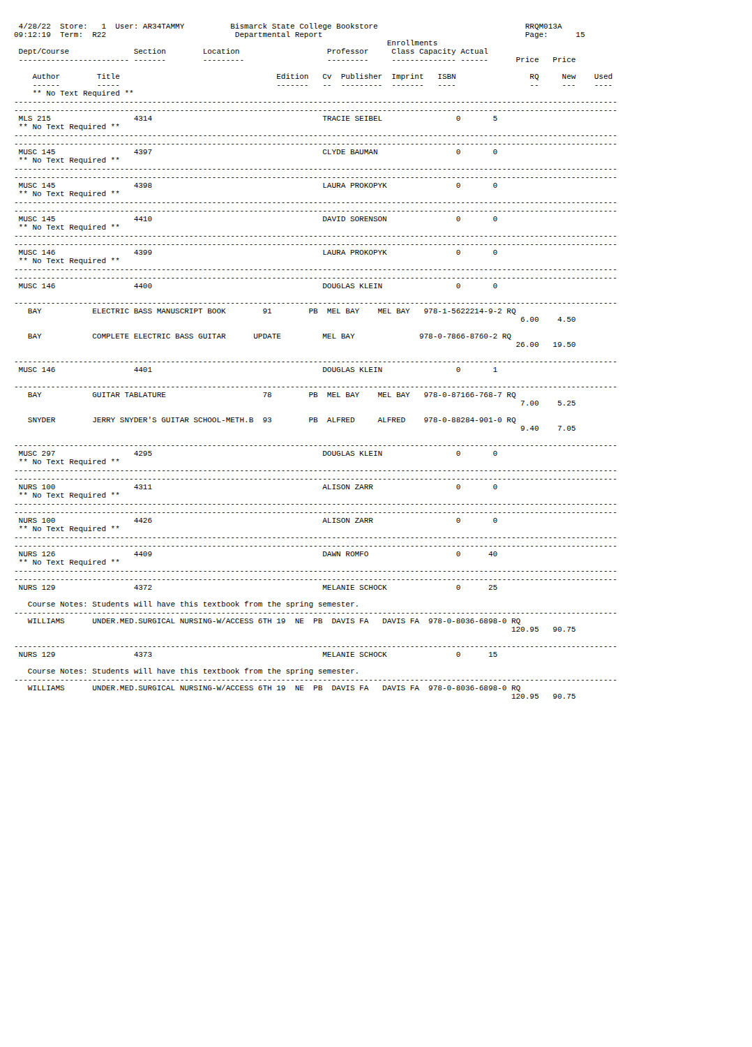4/28/22 Store: 1 User: AR34TAMMY Bismarck State College Bookstore RRQM013A 09:12:19 Term: R22 Departmental Report Page: 15 Enrollments Dept/Course Section Location Professor Class Capacity Actual ------------------------ ------- --------- --------- -------------- ------ Price Price Author Title Edition Cv Publisher Imprint ISBN RQ New Used ------ ----- ------- -- --------- ------- ---- -- --- ---- ** No Text Required ** ----------------------------------------------------------------------------------------------------------------------------------- ----------------------------------------------------------------------------------------------------------------------------------- MLS 215 4314 TRACIE SEIBEL 0 5 ** No Text Required ** ----------------------------------------------------------------------------------------------------------------------------------- ----------------------------------------------------------------------------------------------------------------------------------- MUSC 145 4397 CLYDE BAUMAN 0 0 ** No Text Required ** ----------------------------------------------------------------------------------------------------------------------------------- ----------------------------------------------------------------------------------------------------------------------------------- MUSC 145 4398 LAURA PROKOPYK 0 0 ** No Text Required ** ----------------------------------------------------------------------------------------------------------------------------------- ----------------------------------------------------------------------------------------------------------------------------------- MUSC 145 4410 DAVID SORENSON 0 0 ** No Text Required ** ----------------------------------------------------------------------------------------------------------------------------------- ----------------------------------------------------------------------------------------------------------------------------------- MUSC 146 4399 LAURA PROKOPYK 0 0 ** No Text Required ** ----------------------------------------------------------------------------------------------------------------------------------- ----------------------------------------------------------------------------------------------------------------------------------- MUSC 146 4400 DOUGLAS KLEIN 0 0 ----------------------------------------------------------------------------------------------------------------------------------- BAY ELECTRIC BASS MANUSCRIPT BOOK 91 PB MEL BAY MEL BAY 978-1-5622214-9-2 RQ 6.00 4.50 BAY COMPLETE ELECTRIC BASS GUITAR UPDATE MEL BAY 978-0-7866-8760-2 RQ 26.00 19.50 ----------------------------------------------------------------------------------------------------------------------------------- MUSC 146 4401 DOUGLAS KLEIN 0 1 ----------------------------------------------------------------------------------------------------------------------------------- BAY GUITAR TABLATURE 78 PB MEL BAY MEL BAY 978-0-87166-768-7 RQ 7.00 5.25 SNYDER JERRY SNYDER'S GUITAR SCHOOL-METH.B 93 PB ALFRED ALFRED 978-0-88284-901-0 RQ 9.40 7.05 ----------------------------------------------------------------------------------------------------------------------------------- MUSC 297 4295 DOUGLAS KLEIN 0 0 ** No Text Required ** ----------------------------------------------------------------------------------------------------------------------------------- ----------------------------------------------------------------------------------------------------------------------------------- NURS 100 4311 ALISON ZARR 0 0 ** No Text Required ** ----------------------------------------------------------------------------------------------------------------------------------- ----------------------------------------------------------------------------------------------------------------------------------- NURS 100 4426 ALISON ZARR 0 0 ** No Text Required ** ----------------------------------------------------------------------------------------------------------------------------------- ----------------------------------------------------------------------------------------------------------------------------------- NURS 126 4409 DAWN ROMFO 0 40 ** No Text Required ** ----------------------------------------------------------------------------------------------------------------------------------- ----------------------------------------------------------------------------------------------------------------------------------- NURS 129 4372 MELANIE SCHOCK 0 25 Course Notes: Students will have this textbook from the spring semester. ----------------------------------------------------------------------------------------------------------------------------------- WILLIAMS UNDER.MED.SURGICAL NURSING-W/ACCESS 6TH 19 NE PB DAVIS FA DAVIS FA 978-0-8036-6898-0 RQ 120.95 90.75 ----------------------------------------------------------------------------------------------------------------------------------- NURS 129 4373 MELANIE SCHOCK 0 15 Course Notes: Students will have this textbook from the spring semester. ----------------------------------------------------------------------------------------------------------------------------------- WILLIAMS UNDER.MED.SURGICAL NURSING-W/ACCESS 6TH 19 NE PB DAVIS FA DAVIS FA 978-0-8036-6898-0 RQ 120.95 90.75